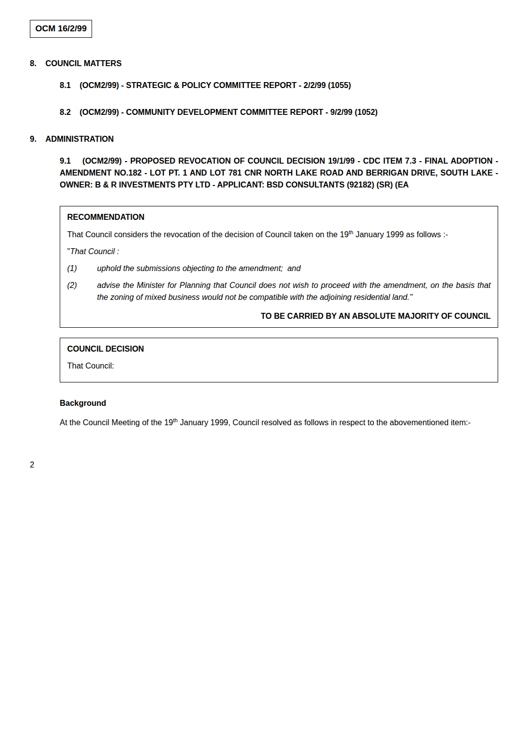OCM 16/2/99
8. COUNCIL MATTERS
8.1 (OCM2/99) - STRATEGIC & POLICY COMMITTEE REPORT - 2/2/99 (1055)
8.2 (OCM2/99) - COMMUNITY DEVELOPMENT COMMITTEE REPORT - 9/2/99 (1052)
9. ADMINISTRATION
9.1 (OCM2/99) - PROPOSED REVOCATION OF COUNCIL DECISION 19/1/99 - CDC ITEM 7.3 - FINAL ADOPTION - AMENDMENT NO.182 - LOT PT. 1 AND LOT 781 CNR NORTH LAKE ROAD AND BERRIGAN DRIVE, SOUTH LAKE - OWNER: B & R INVESTMENTS PTY LTD - APPLICANT: BSD CONSULTANTS (92182) (SR) (EA
RECOMMENDATION
That Council considers the revocation of the decision of Council taken on the 19th January 1999 as follows :-
"That Council :
(1)
uphold the submissions objecting to the amendment; and
(2)
advise the Minister for Planning that Council does not wish to proceed with the amendment, on the basis that the zoning of mixed business would not be compatible with the adjoining residential land."
TO BE CARRIED BY AN ABSOLUTE MAJORITY OF COUNCIL
COUNCIL DECISION
That Council:
Background
At the Council Meeting of the 19th January 1999, Council resolved as follows in respect to the abovementioned item:-
2